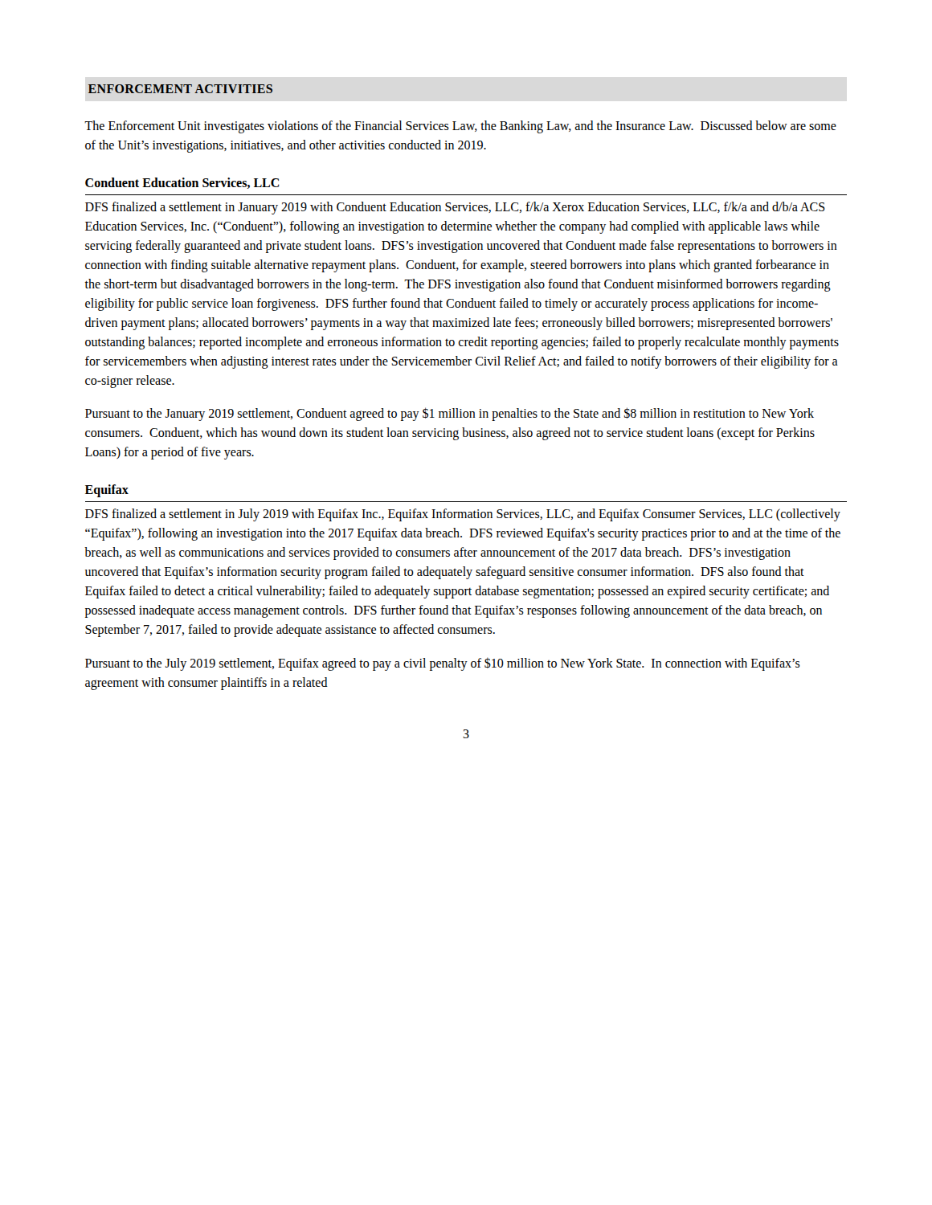ENFORCEMENT ACTIVITIES
The Enforcement Unit investigates violations of the Financial Services Law, the Banking Law, and the Insurance Law. Discussed below are some of the Unit’s investigations, initiatives, and other activities conducted in 2019.
Conduent Education Services, LLC
DFS finalized a settlement in January 2019 with Conduent Education Services, LLC, f/k/a Xerox Education Services, LLC, f/k/a and d/b/a ACS Education Services, Inc. (“Conduent”), following an investigation to determine whether the company had complied with applicable laws while servicing federally guaranteed and private student loans. DFS’s investigation uncovered that Conduent made false representations to borrowers in connection with finding suitable alternative repayment plans. Conduent, for example, steered borrowers into plans which granted forbearance in the short-term but disadvantaged borrowers in the long-term. The DFS investigation also found that Conduent misinformed borrowers regarding eligibility for public service loan forgiveness. DFS further found that Conduent failed to timely or accurately process applications for income-driven payment plans; allocated borrowers’ payments in a way that maximized late fees; erroneously billed borrowers; misrepresented borrowers' outstanding balances; reported incomplete and erroneous information to credit reporting agencies; failed to properly recalculate monthly payments for servicemembers when adjusting interest rates under the Servicemember Civil Relief Act; and failed to notify borrowers of their eligibility for a co-signer release.
Pursuant to the January 2019 settlement, Conduent agreed to pay $1 million in penalties to the State and $8 million in restitution to New York consumers. Conduent, which has wound down its student loan servicing business, also agreed not to service student loans (except for Perkins Loans) for a period of five years.
Equifax
DFS finalized a settlement in July 2019 with Equifax Inc., Equifax Information Services, LLC, and Equifax Consumer Services, LLC (collectively “Equifax”), following an investigation into the 2017 Equifax data breach. DFS reviewed Equifax's security practices prior to and at the time of the breach, as well as communications and services provided to consumers after announcement of the 2017 data breach. DFS’s investigation uncovered that Equifax’s information security program failed to adequately safeguard sensitive consumer information. DFS also found that Equifax failed to detect a critical vulnerability; failed to adequately support database segmentation; possessed an expired security certificate; and possessed inadequate access management controls. DFS further found that Equifax’s responses following announcement of the data breach, on September 7, 2017, failed to provide adequate assistance to affected consumers.
Pursuant to the July 2019 settlement, Equifax agreed to pay a civil penalty of $10 million to New York State. In connection with Equifax’s agreement with consumer plaintiffs in a related
3